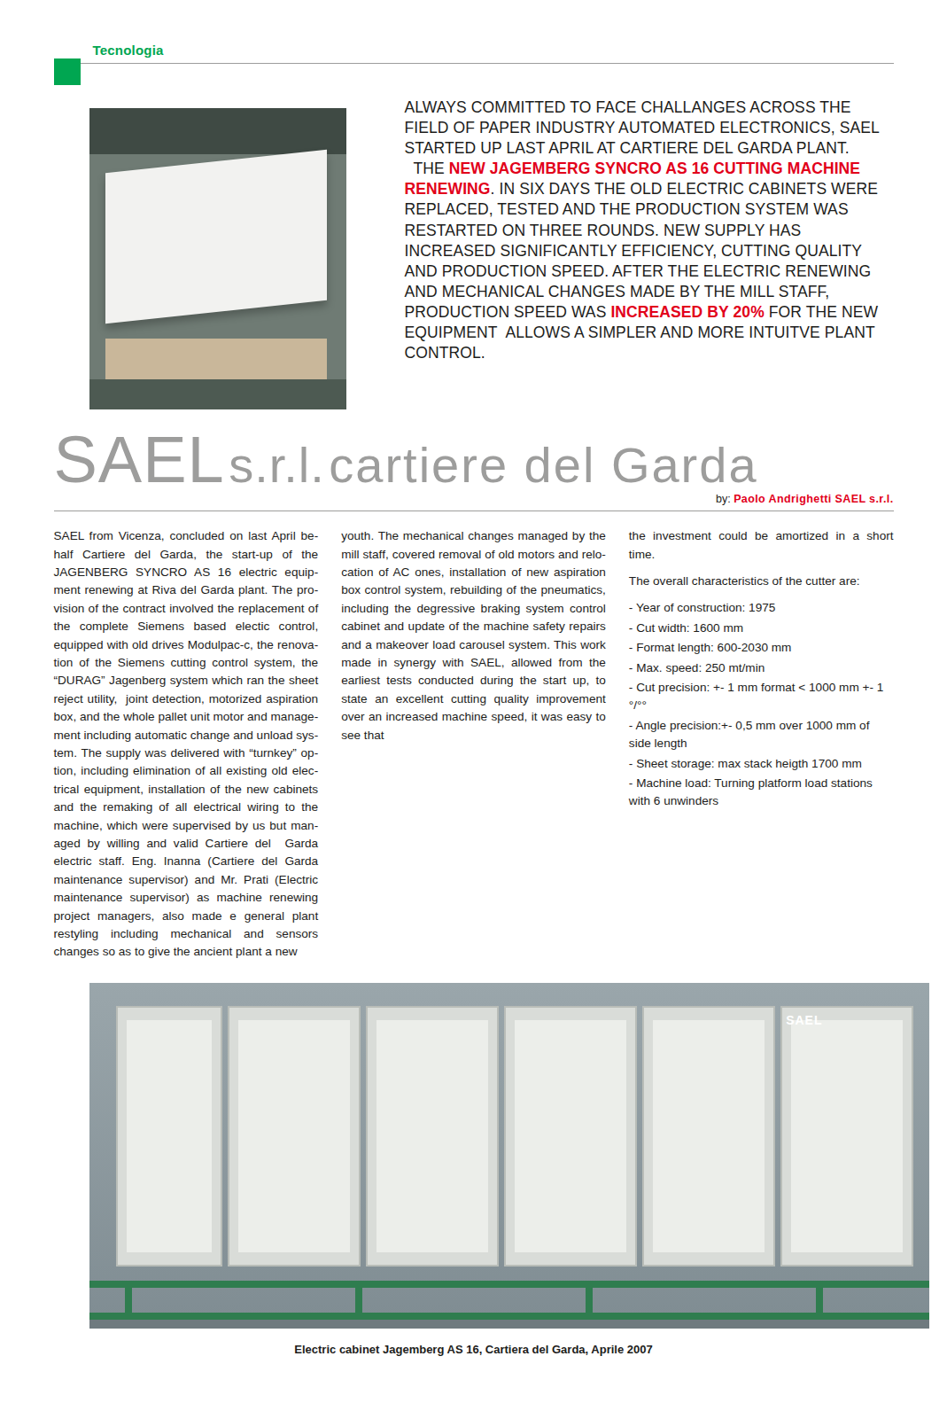Tecnologia
Always committed to face challanges across the field of paper industry automated electronics, SAEL started up last April at Cartiere del Garda plant.
The new Jagemberg Syncro AS 16 cutting machine renewing. In six days the old electric cabinets were replaced, tested and the production system was restarted on three rounds. New supply has increased significantly efficiency, cutting quality and production speed. After the electric renewing and mechanical changes made by the mill staff, production speed was increased by 20% for the new equipment allows a simpler and more intuitve plant control.
SAEL s.r.l. cartiere del Garda
by: Paolo Andrighetti SAEL s.r.l.
SAEL from Vicenza, concluded on last April behalf Cartiere del Garda, the start-up of the JAGENBERG SYNCRO AS 16 electric equipment renewing at Riva del Garda plant. The provision of the contract involved the replacement of the complete Siemens based electic control, equipped with old drives Modulpac-c, the renovation of the Siemens cutting control system, the “DURAG” Jagenberg system which ran the sheet reject utility, joint detection, motorized aspiration box, and the whole pallet unit motor and management including automatic change and unload system. The supply was delivered with “turnkey” option, including elimination of all existing old electrical equipment, installation of the new cabinets and the remaking of all electrical wiring to the machine, which were supervised by us but managed by willing and valid Cartiere del Garda electric staff. Eng. Inanna (Cartiere del Garda maintenance supervisor) and Mr. Prati (Electric maintenance supervisor) as machine renewing project managers, also made e general plant restyling including mechanical and sensors changes so as to give the ancient plant a new
youth. The mechanical changes managed by the mill staff, covered removal of old motors and relocation of AC ones, installation of new aspiration box control system, rebuilding of the pneumatics, including the degressive braking system control cabinet and update of the machine safety repairs and a makeover load carousel system. This work made in synergy with SAEL, allowed from the earliest tests conducted during the start up, to state an excellent cutting quality improvement over an increased machine speed, it was easy to see that
the investment could be amortized in a short time.
The overall characteristics of the cutter are:
- Year of construction: 1975
- Cut width: 1600 mm
- Format length: 600-2030 mm
- Max. speed: 250 mt/min
- Cut precision: +- 1 mm format < 1000 mm +- 1 °/°°
- Angle precision:+- 0,5 mm over 1000 mm of side length
- Sheet storage: max stack heigth 1700 mm
- Machine load: Turning platform load stations with 6 unwinders
SAEL
Electric cabinet Jagemberg AS 16, Cartiera del Garda, Aprile 2007